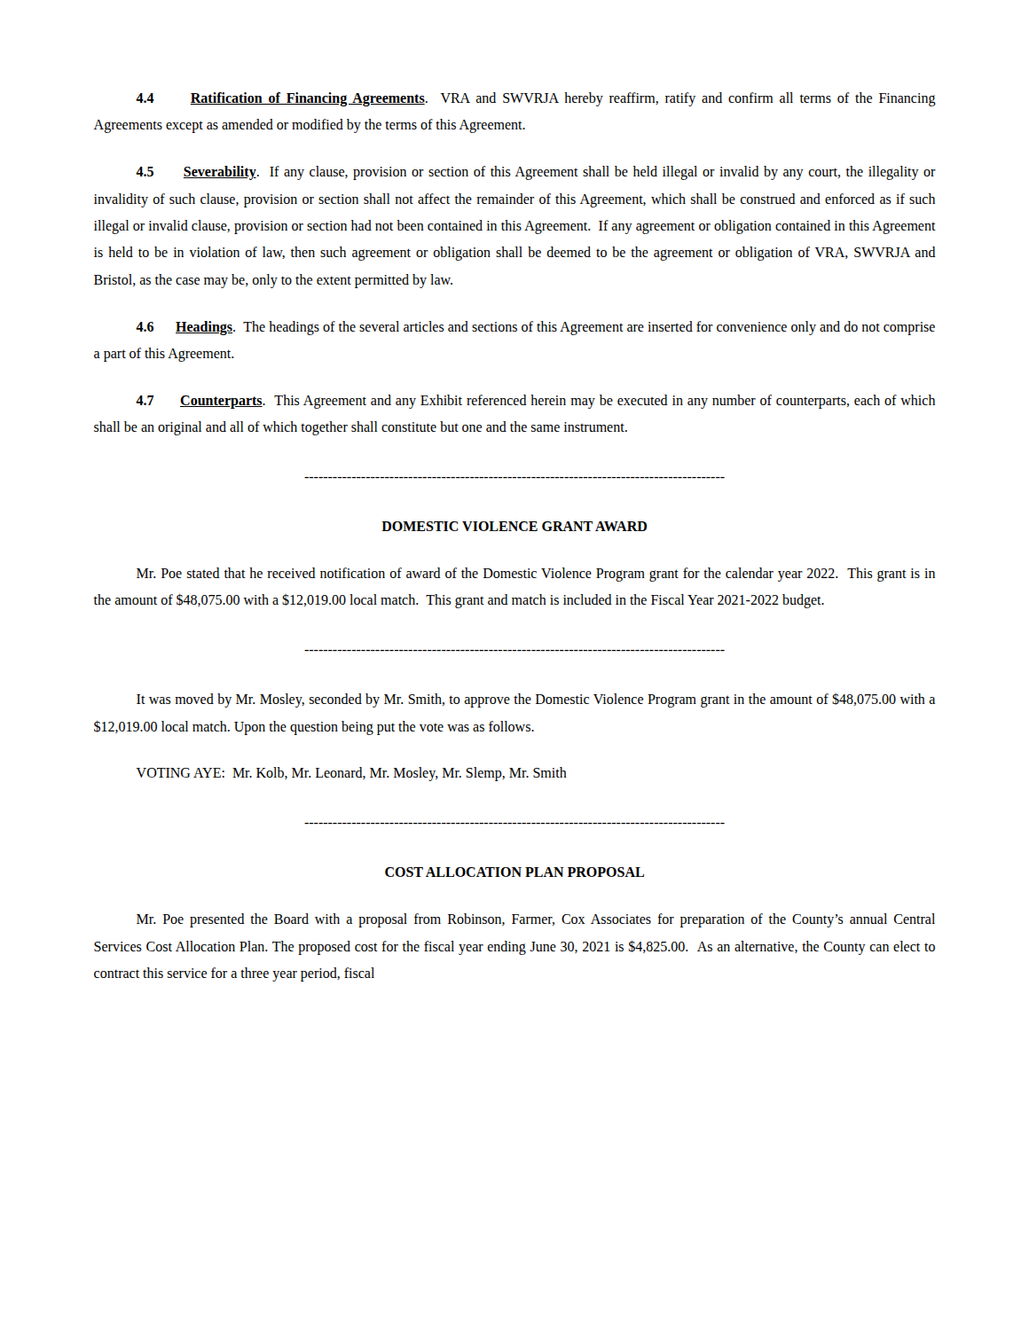4.4 Ratification of Financing Agreements. VRA and SWVRJA hereby reaffirm, ratify and confirm all terms of the Financing Agreements except as amended or modified by the terms of this Agreement.
4.5 Severability. If any clause, provision or section of this Agreement shall be held illegal or invalid by any court, the illegality or invalidity of such clause, provision or section shall not affect the remainder of this Agreement, which shall be construed and enforced as if such illegal or invalid clause, provision or section had not been contained in this Agreement. If any agreement or obligation contained in this Agreement is held to be in violation of law, then such agreement or obligation shall be deemed to be the agreement or obligation of VRA, SWVRJA and Bristol, as the case may be, only to the extent permitted by law.
4.6 Headings. The headings of the several articles and sections of this Agreement are inserted for convenience only and do not comprise a part of this Agreement.
4.7 Counterparts. This Agreement and any Exhibit referenced herein may be executed in any number of counterparts, each of which shall be an original and all of which together shall constitute but one and the same instrument.
-----------------------------------------------------------------------------------------
Domestic Violence Grant Award
Mr. Poe stated that he received notification of award of the Domestic Violence Program grant for the calendar year 2022. This grant is in the amount of $48,075.00 with a $12,019.00 local match. This grant and match is included in the Fiscal Year 2021-2022 budget.
-----------------------------------------------------------------------------------------
It was moved by Mr. Mosley, seconded by Mr. Smith, to approve the Domestic Violence Program grant in the amount of $48,075.00 with a $12,019.00 local match. Upon the question being put the vote was as follows.
VOTING AYE: Mr. Kolb, Mr. Leonard, Mr. Mosley, Mr. Slemp, Mr. Smith
-----------------------------------------------------------------------------------------
Cost Allocation Plan Proposal
Mr. Poe presented the Board with a proposal from Robinson, Farmer, Cox Associates for preparation of the County’s annual Central Services Cost Allocation Plan. The proposed cost for the fiscal year ending June 30, 2021 is $4,825.00. As an alternative, the County can elect to contract this service for a three year period, fiscal